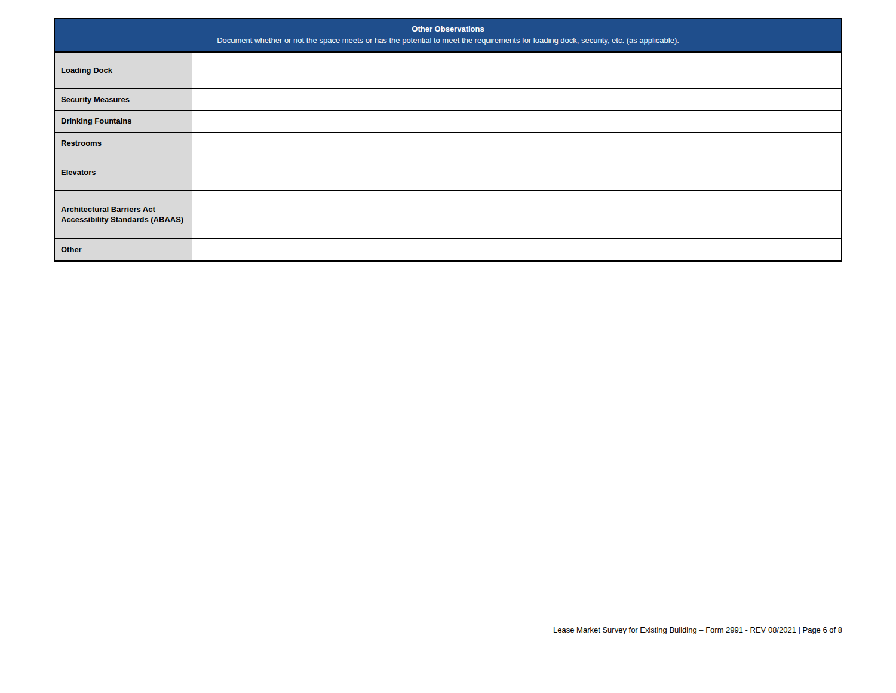| Other Observations Document whether or not the space meets or has the potential to meet the requirements for loading dock, security, etc. (as applicable). |
| --- |
| Loading Dock | |
| Security Measures | |
| Drinking Fountains | |
| Restrooms | |
| Elevators | |
| Architectural Barriers Act Accessibility Standards (ABAAS) | |
| Other | |
Lease Market Survey for Existing Building – Form 2991 - REV 08/2021 | Page 6 of 8